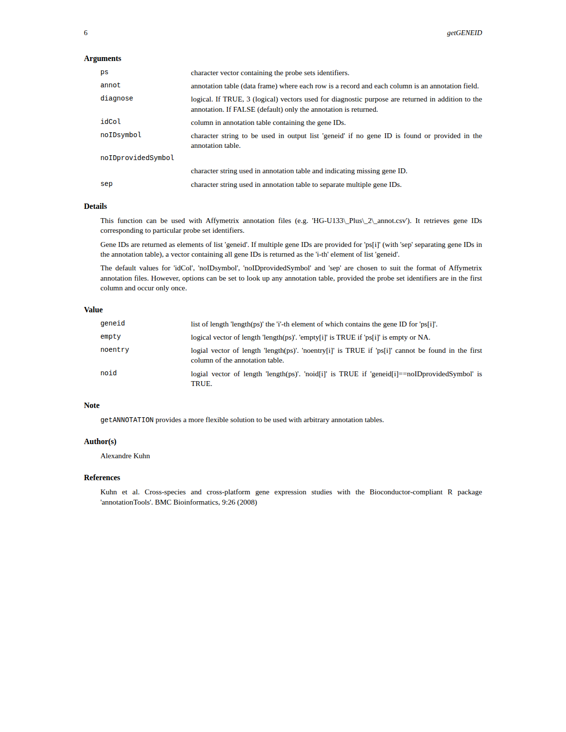6 getGENEID
Arguments
ps
character vector containing the probe sets identifiers.
annot
annotation table (data frame) where each row is a record and each column is an annotation field.
diagnose
logical. If TRUE, 3 (logical) vectors used for diagnostic purpose are returned in addition to the annotation. If FALSE (default) only the annotation is returned.
idCol
column in annotation table containing the gene IDs.
noIDsymbol
character string to be used in output list 'geneid' if no gene ID is found or provided in the annotation table.
noIDprovidedSymbol
character string used in annotation table and indicating missing gene ID.
sep
character string used in annotation table to separate multiple gene IDs.
Details
This function can be used with Affymetrix annotation files (e.g. 'HG-U133\_Plus\_2\_annot.csv'). It retrieves gene IDs corresponding to particular probe set identifiers.
Gene IDs are returned as elements of list 'geneid'. If multiple gene IDs are provided for 'ps[i]' (with 'sep' separating gene IDs in the annotation table), a vector containing all gene IDs is returned as the 'i-th' element of list 'geneid'.
The default values for 'idCol', 'noIDsymbol', 'noIDprovidedSymbol' and 'sep' are chosen to suit the format of Affymetrix annotation files. However, options can be set to look up any annotation table, provided the probe set identifiers are in the first column and occur only once.
Value
geneid
list of length 'length(ps)' the 'i'-th element of which contains the gene ID for 'ps[i]'.
empty
logical vector of length 'length(ps)'. 'empty[i]' is TRUE if 'ps[i]' is empty or NA.
noentry
logial vector of length 'length(ps)'. 'noentry[i]' is TRUE if 'ps[i]' cannot be found in the first column of the annotation table.
noid
logial vector of length 'length(ps)'. 'noid[i]' is TRUE if 'geneid[i]==noIDprovidedSymbol' is TRUE.
Note
getANNOTATION provides a more flexible solution to be used with arbitrary annotation tables.
Author(s)
Alexandre Kuhn
References
Kuhn et al. Cross-species and cross-platform gene expression studies with the Bioconductor-compliant R package 'annotationTools'. BMC Bioinformatics, 9:26 (2008)